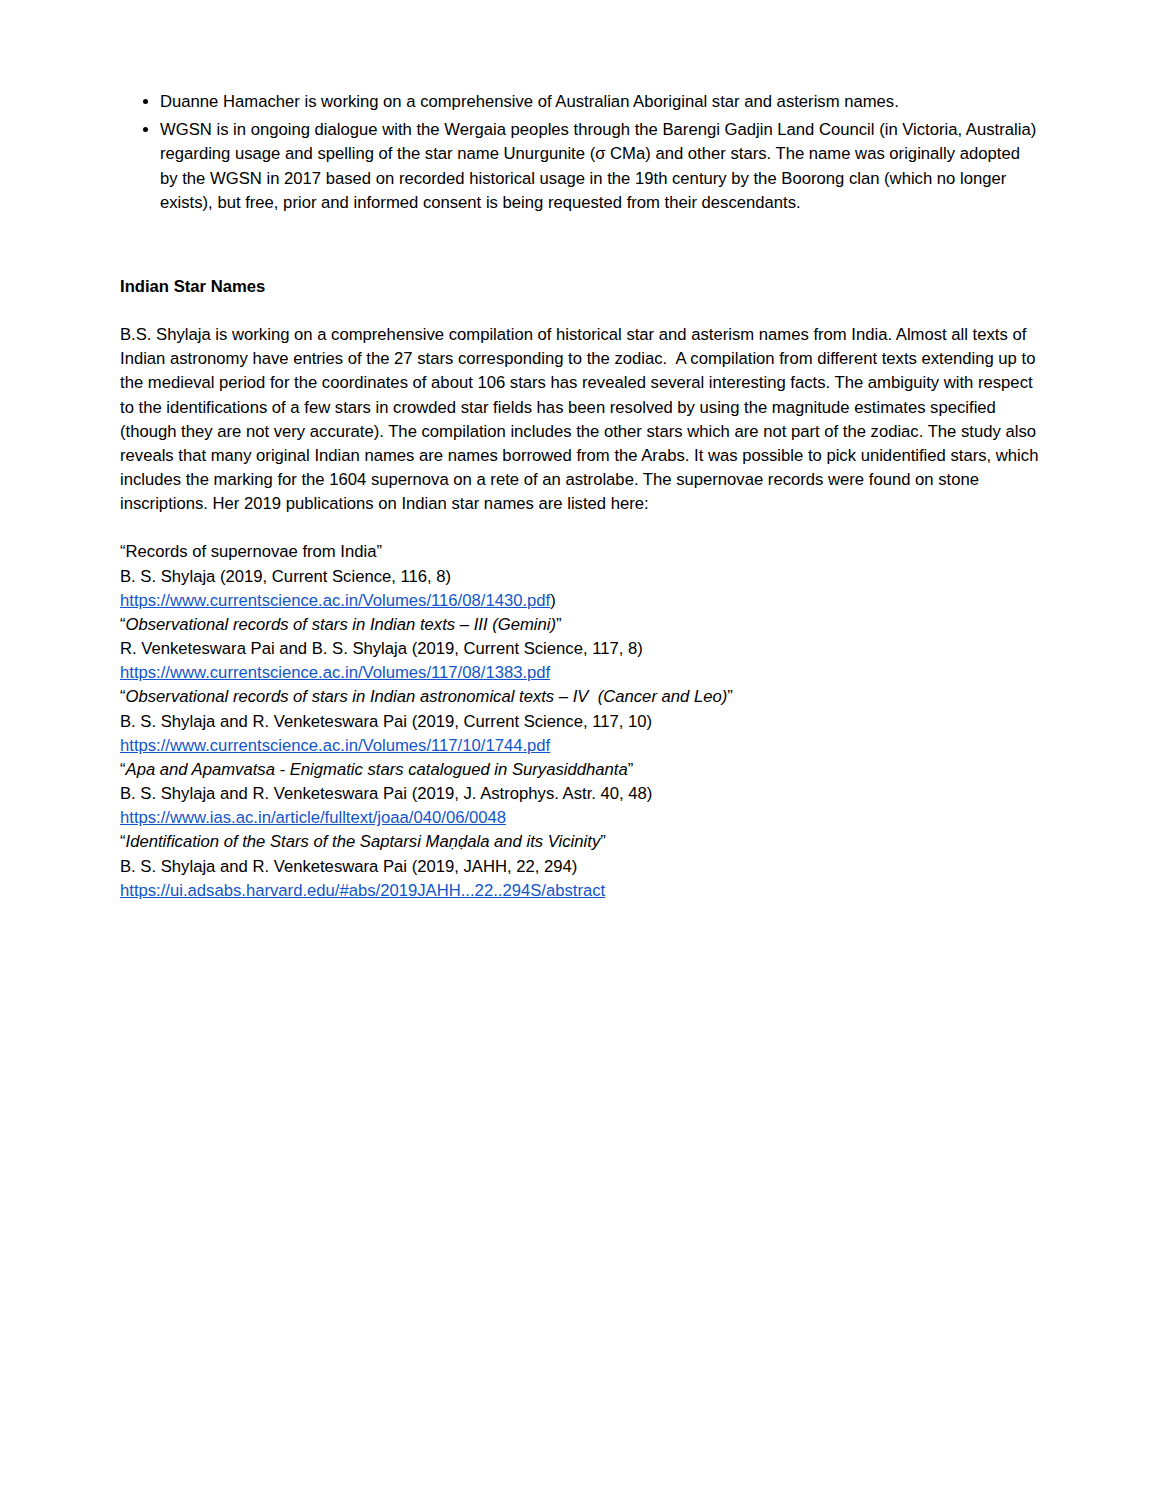Duanne Hamacher is working on a comprehensive of Australian Aboriginal star and asterism names.
WGSN is in ongoing dialogue with the Wergaia peoples through the Barengi Gadjin Land Council (in Victoria, Australia) regarding usage and spelling of the star name Unurgunite (σ CMa) and other stars. The name was originally adopted by the WGSN in 2017 based on recorded historical usage in the 19th century by the Boorong clan (which no longer exists), but free, prior and informed consent is being requested from their descendants.
Indian Star Names
B.S. Shylaja is working on a comprehensive compilation of historical star and asterism names from India. Almost all texts of Indian astronomy have entries of the 27 stars corresponding to the zodiac. A compilation from different texts extending up to the medieval period for the coordinates of about 106 stars has revealed several interesting facts. The ambiguity with respect to the identifications of a few stars in crowded star fields has been resolved by using the magnitude estimates specified (though they are not very accurate). The compilation includes the other stars which are not part of the zodiac. The study also reveals that many original Indian names are names borrowed from the Arabs. It was possible to pick unidentified stars, which includes the marking for the 1604 supernova on a rete of an astrolabe. The supernovae records were found on stone inscriptions. Her 2019 publications on Indian star names are listed here:
“Records of supernovae from India”
B. S. Shylaja (2019, Current Science, 116, 8)
https://www.currentscience.ac.in/Volumes/116/08/1430.pdf)
“Observational records of stars in Indian texts – III (Gemini)”
R. Venketeswara Pai and B. S. Shylaja (2019, Current Science, 117, 8)
https://www.currentscience.ac.in/Volumes/117/08/1383.pdf
“Observational records of stars in Indian astronomical texts – IV (Cancer and Leo)”
B. S. Shylaja and R. Venketeswara Pai (2019, Current Science, 117, 10)
https://www.currentscience.ac.in/Volumes/117/10/1744.pdf
“Apa and Apamvatsa - Enigmatic stars catalogued in Suryasiddhanta”
B. S. Shylaja and R. Venketeswara Pai (2019, J. Astrophys. Astr. 40, 48)
https://www.ias.ac.in/article/fulltext/joaa/040/06/0048
“Identification of the Stars of the Saptarsi Maṇḍala and its Vicinity”
B. S. Shylaja and R. Venketeswara Pai (2019, JAHH, 22, 294)
https://ui.adsabs.harvard.edu/#abs/2019JAHH...22..294S/abstract